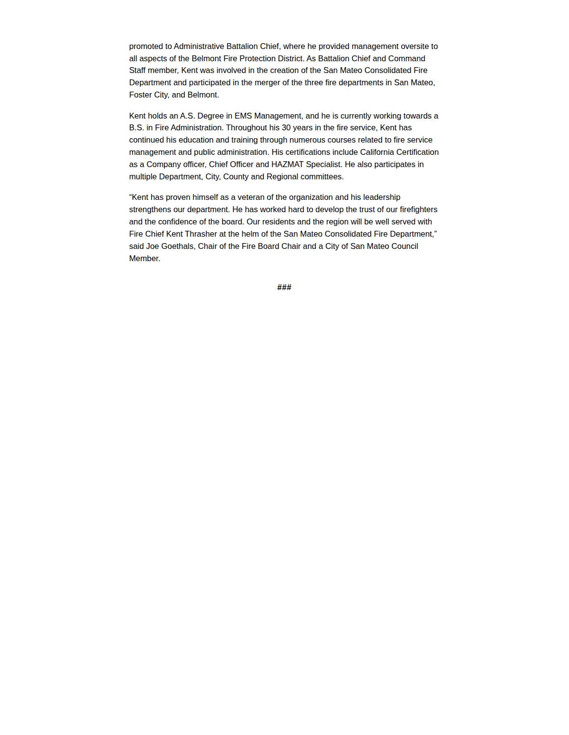promoted to Administrative Battalion Chief, where he provided management oversite to all aspects of the Belmont Fire Protection District. As Battalion Chief and Command Staff member, Kent was involved in the creation of the San Mateo Consolidated Fire Department and participated in the merger of the three fire departments in San Mateo, Foster City, and Belmont.
Kent holds an A.S. Degree in EMS Management, and he is currently working towards a B.S. in Fire Administration. Throughout his 30 years in the fire service, Kent has continued his education and training through numerous courses related to fire service management and public administration. His certifications include California Certification as a Company officer, Chief Officer and HAZMAT Specialist. He also participates in multiple Department, City, County and Regional committees.
“Kent has proven himself as a veteran of the organization and his leadership strengthens our department. He has worked hard to develop the trust of our firefighters and the confidence of the board. Our residents and the region will be well served with Fire Chief Kent Thrasher at the helm of the San Mateo Consolidated Fire Department,” said Joe Goethals, Chair of the Fire Board Chair and a City of San Mateo Council Member.
###